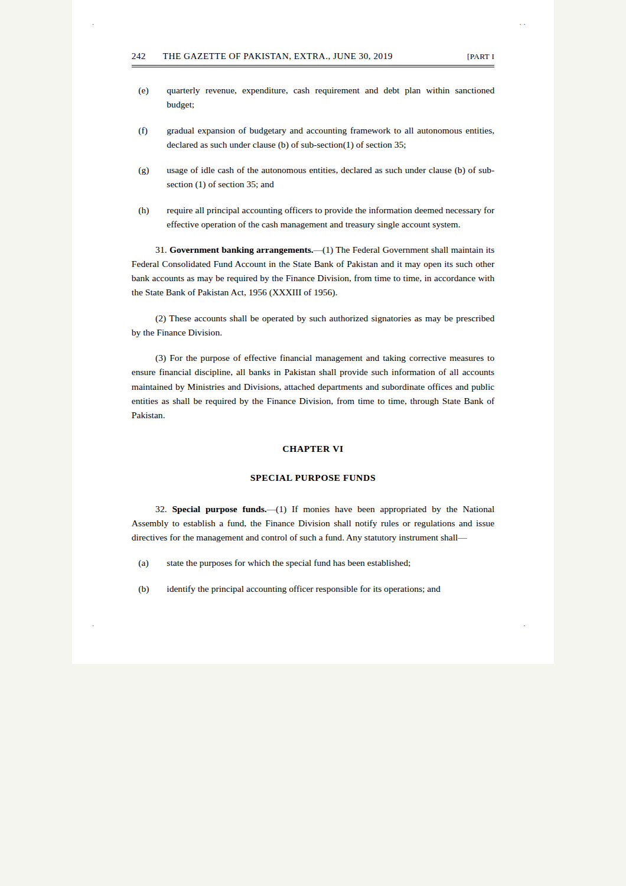·
· ·
242
THE GAZETTE OF PAKISTAN, EXTRA., JUNE 30, 2019
[PART I
(e) quarterly revenue, expenditure, cash requirement and debt plan within sanctioned budget;
(f) gradual expansion of budgetary and accounting framework to all autonomous entities, declared as such under clause (b) of sub-section(1) of section 35;
(g) usage of idle cash of the autonomous entities, declared as such under clause (b) of sub-section (1) of section 35; and
(h) require all principal accounting officers to provide the information deemed necessary for effective operation of the cash management and treasury single account system.
31. Government banking arrangements.—(1) The Federal Government shall maintain its Federal Consolidated Fund Account in the State Bank of Pakistan and it may open its such other bank accounts as may be required by the Finance Division, from time to time, in accordance with the State Bank of Pakistan Act, 1956 (XXXIII of 1956).
(2) These accounts shall be operated by such authorized signatories as may be prescribed by the Finance Division.
(3) For the purpose of effective financial management and taking corrective measures to ensure financial discipline, all banks in Pakistan shall provide such information of all accounts maintained by Ministries and Divisions, attached departments and subordinate offices and public entities as shall be required by the Finance Division, from time to time, through State Bank of Pakistan.
CHAPTER VI
SPECIAL PURPOSE FUNDS
32. Special purpose funds.—(1) If monies have been appropriated by the National Assembly to establish a fund, the Finance Division shall notify rules or regulations and issue directives for the management and control of such a fund. Any statutory instrument shall—
(a) state the purposes for which the special fund has been established;
(b) identify the principal accounting officer responsible for its operations; and
·
·